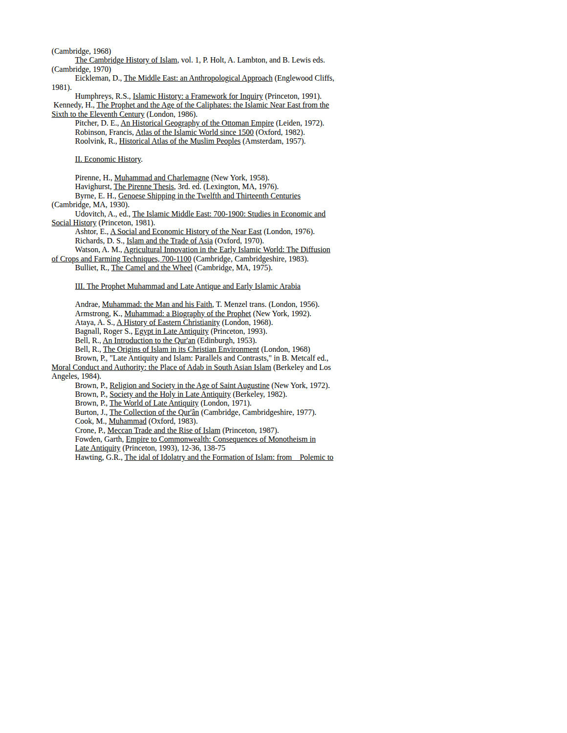(Cambridge, 1968)
The Cambridge History of Islam, vol. 1, P. Holt, A. Lambton, and B. Lewis eds.
(Cambridge, 1970)
Eickleman, D., The Middle East: an Anthropological Approach (Englewood Cliffs,
1981).
Humphreys, R.S., Islamic History: a Framework for Inquiry (Princeton, 1991).
Kennedy, H., The Prophet and the Age of the Caliphates: the Islamic Near East from the
Sixth to the Eleventh Century (London, 1986).
Pitcher, D. E., An Historical Geography of the Ottoman Empire (Leiden, 1972).
Robinson, Francis, Atlas of the Islamic World since 1500 (Oxford, 1982).
Roolvink, R., Historical Atlas of the Muslim Peoples (Amsterdam, 1957).
II. Economic History.
Pirenne, H., Muhammad and Charlemagne (New York, 1958).
Havighurst, The Pirenne Thesis, 3rd. ed. (Lexington, MA, 1976).
Byrne, E. H., Genoese Shipping in the Twelfth and Thirteenth Centuries
(Cambridge, MA, 1930).
Udovitch, A., ed., The Islamic Middle East: 700-1900: Studies in Economic and
Social History (Princeton, 1981).
Ashtor, E., A Social and Economic History of the Near East (London, 1976).
Richards, D. S., Islam and the Trade of Asia (Oxford, 1970).
Watson, A. M., Agricultural Innovation in the Early Islamic World: The Diffusion
of Crops and Farming Techniques, 700-1100 (Cambridge, Cambridgeshire, 1983).
Bulliet, R., The Camel and the Wheel (Cambridge, MA, 1975).
III. The Prophet Muhammad and Late Antique and Early Islamic Arabia
Andrae, Muhammad: the Man and his Faith, T. Menzel trans. (London, 1956).
Armstrong, K., Muhammad: a Biography of the Prophet (New York, 1992).
Ataya, A. S., A History of Eastern Christianity (London, 1968).
Bagnall, Roger S., Egypt in Late Antiquity (Princeton, 1993).
Bell, R., An Introduction to the Qur'an (Edinburgh, 1953).
Bell, R., The Origins of Islam in its Christian Environment (London, 1968)
Brown, P., "Late Antiquity and Islam: Parallels and Contrasts," in B. Metcalf ed.,
Moral Conduct and Authority: the Place of Adab in South Asian Islam (Berkeley and Los
Angeles, 1984).
Brown, P., Religion and Society in the Age of Saint Augustine (New York, 1972).
Brown, P., Society and the Holy in Late Antiquity (Berkeley, 1982).
Brown, P., The World of Late Antiquity (London, 1971).
Burton, J., The Collection of the Qur'ân (Cambridge, Cambridgeshire, 1977).
Cook, M., Muhammad (Oxford, 1983).
Crone, P., Meccan Trade and the Rise of Islam (Princeton, 1987).
Fowden, Garth, Empire to Commonwealth: Consequences of Monotheism in
Late Antiquity (Princeton, 1993), 12-36, 138-75
Hawting, G.R., The idal of Idolatry and the Formation of Islam: from Polemic to